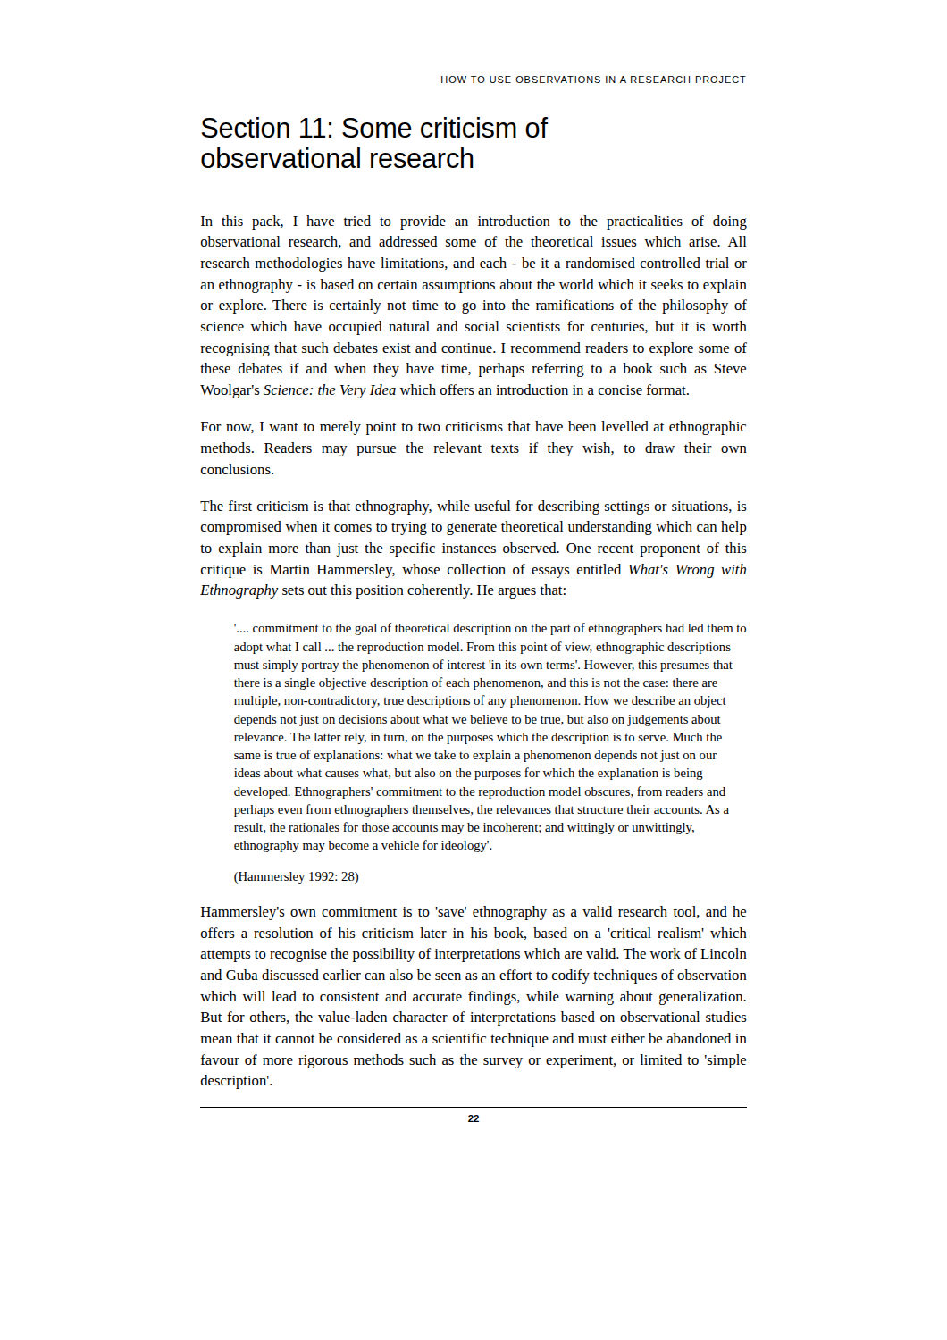HOW TO USE OBSERVATIONS IN A RESEARCH PROJECT
Section 11: Some criticism of
observational research
In this pack, I have tried to provide an introduction to the practicalities of doing observational research, and addressed some of the theoretical issues which arise. All research methodologies have limitations, and each - be it a randomised controlled trial or an ethnography - is based on certain assumptions about the world which it seeks to explain or explore. There is certainly not time to go into the ramifications of the philosophy of science which have occupied natural and social scientists for centuries, but it is worth recognising that such debates exist and continue. I recommend readers to explore some of these debates if and when they have time, perhaps referring to a book such as Steve Woolgar's Science: the Very Idea which offers an introduction in a concise format.
For now, I want to merely point to two criticisms that have been levelled at ethnographic methods. Readers may pursue the relevant texts if they wish, to draw their own conclusions.
The first criticism is that ethnography, while useful for describing settings or situations, is compromised when it comes to trying to generate theoretical understanding which can help to explain more than just the specific instances observed. One recent proponent of this critique is Martin Hammersley, whose collection of essays entitled What's Wrong with Ethnography sets out this position coherently. He argues that:
'.... commitment to the goal of theoretical description on the part of ethnographers had led them to adopt what I call ... the reproduction model. From this point of view, ethnographic descriptions must simply portray the phenomenon of interest 'in its own terms'. However, this presumes that there is a single objective description of each phenomenon, and this is not the case: there are multiple, non-contradictory, true descriptions of any phenomenon. How we describe an object depends not just on decisions about what we believe to be true, but also on judgements about relevance. The latter rely, in turn, on the purposes which the description is to serve. Much the same is true of explanations: what we take to explain a phenomenon depends not just on our ideas about what causes what, but also on the purposes for which the explanation is being developed. Ethnographers' commitment to the reproduction model obscures, from readers and perhaps even from ethnographers themselves, the relevances that structure their accounts. As a result, the rationales for those accounts may be incoherent; and wittingly or unwittingly, ethnography may become a vehicle for ideology'.
(Hammersley 1992: 28)
Hammersley's own commitment is to 'save' ethnography as a valid research tool, and he offers a resolution of his criticism later in his book, based on a 'critical realism' which attempts to recognise the possibility of interpretations which are valid. The work of Lincoln and Guba discussed earlier can also be seen as an effort to codify techniques of observation which will lead to consistent and accurate findings, while warning about generalization. But for others, the value-laden character of interpretations based on observational studies mean that it cannot be considered as a scientific technique and must either be abandoned in favour of more rigorous methods such as the survey or experiment, or limited to 'simple description'.
22